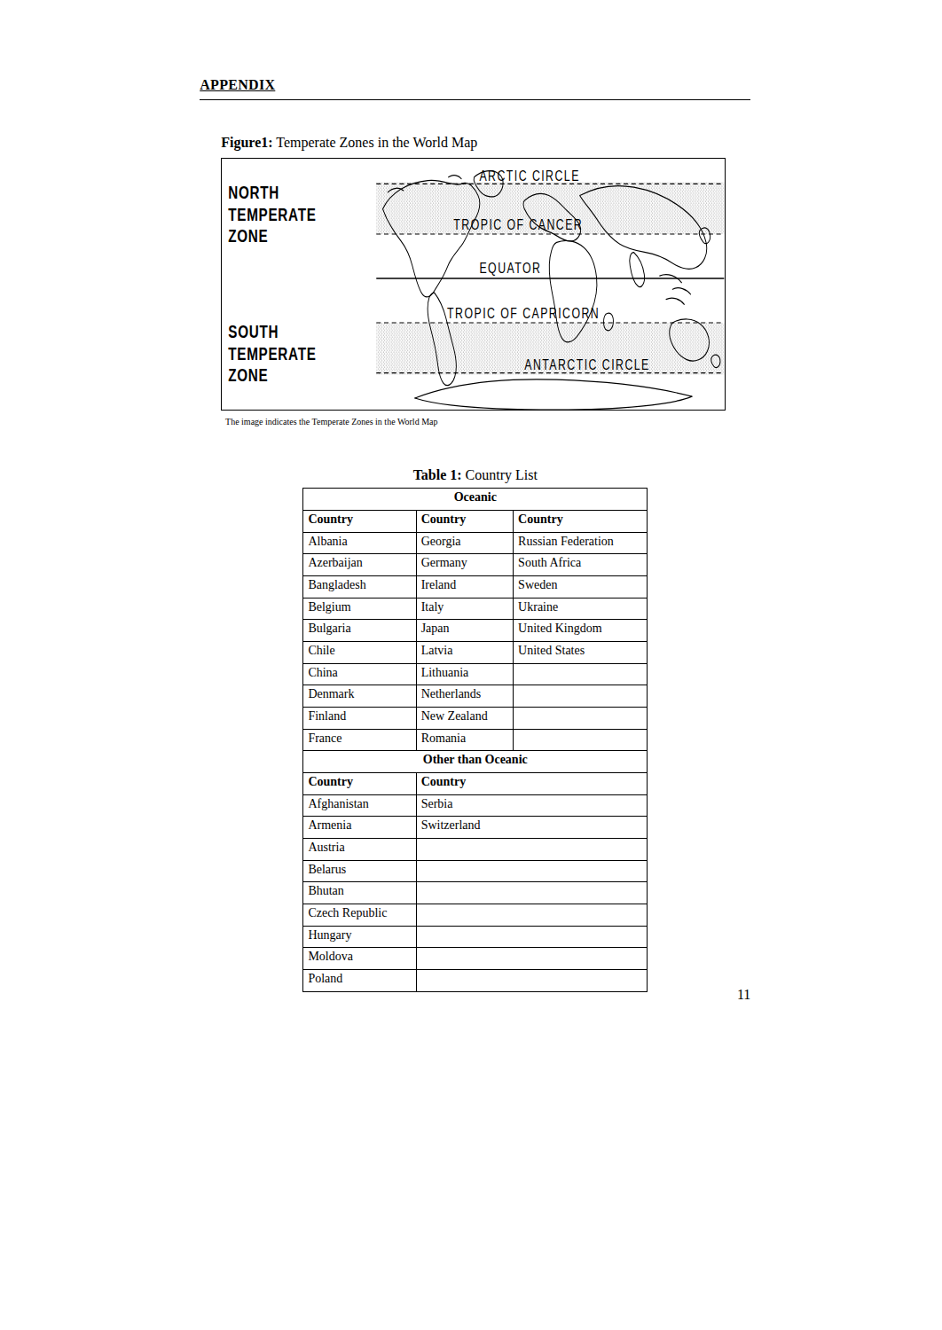APPENDIX
Figure1: Temperate Zones in the World Map
NORTH TEMPERATE ZONE SOUTH TEMPERATE ZONE ARCTIC CIRCLE TROPIC OF CANCER EQUATOR TROPIC OF CAPRICORN ANTARCTIC CIRCLE
The image indicates the Temperate Zones in the World Map
Table 1: Country List
| Oceanic |
| Country | Country | Country |
| Albania | Georgia | Russian Federation |
| Azerbaijan | Germany | South Africa |
| Bangladesh | Ireland | Sweden |
| Belgium | Italy | Ukraine |
| Bulgaria | Japan | United Kingdom |
| Chile | Latvia | United States |
| China | Lithuania | |
| Denmark | Netherlands | |
| Finland | New Zealand | |
| France | Romania | |
| Other than Oceanic |
| Country | Country |
| Afghanistan | Serbia |
| Armenia | Switzerland |
| Austria | |
| Belarus | |
| Bhutan | |
| Czech Republic | |
| Hungary | |
| Moldova | |
| Poland | |
11